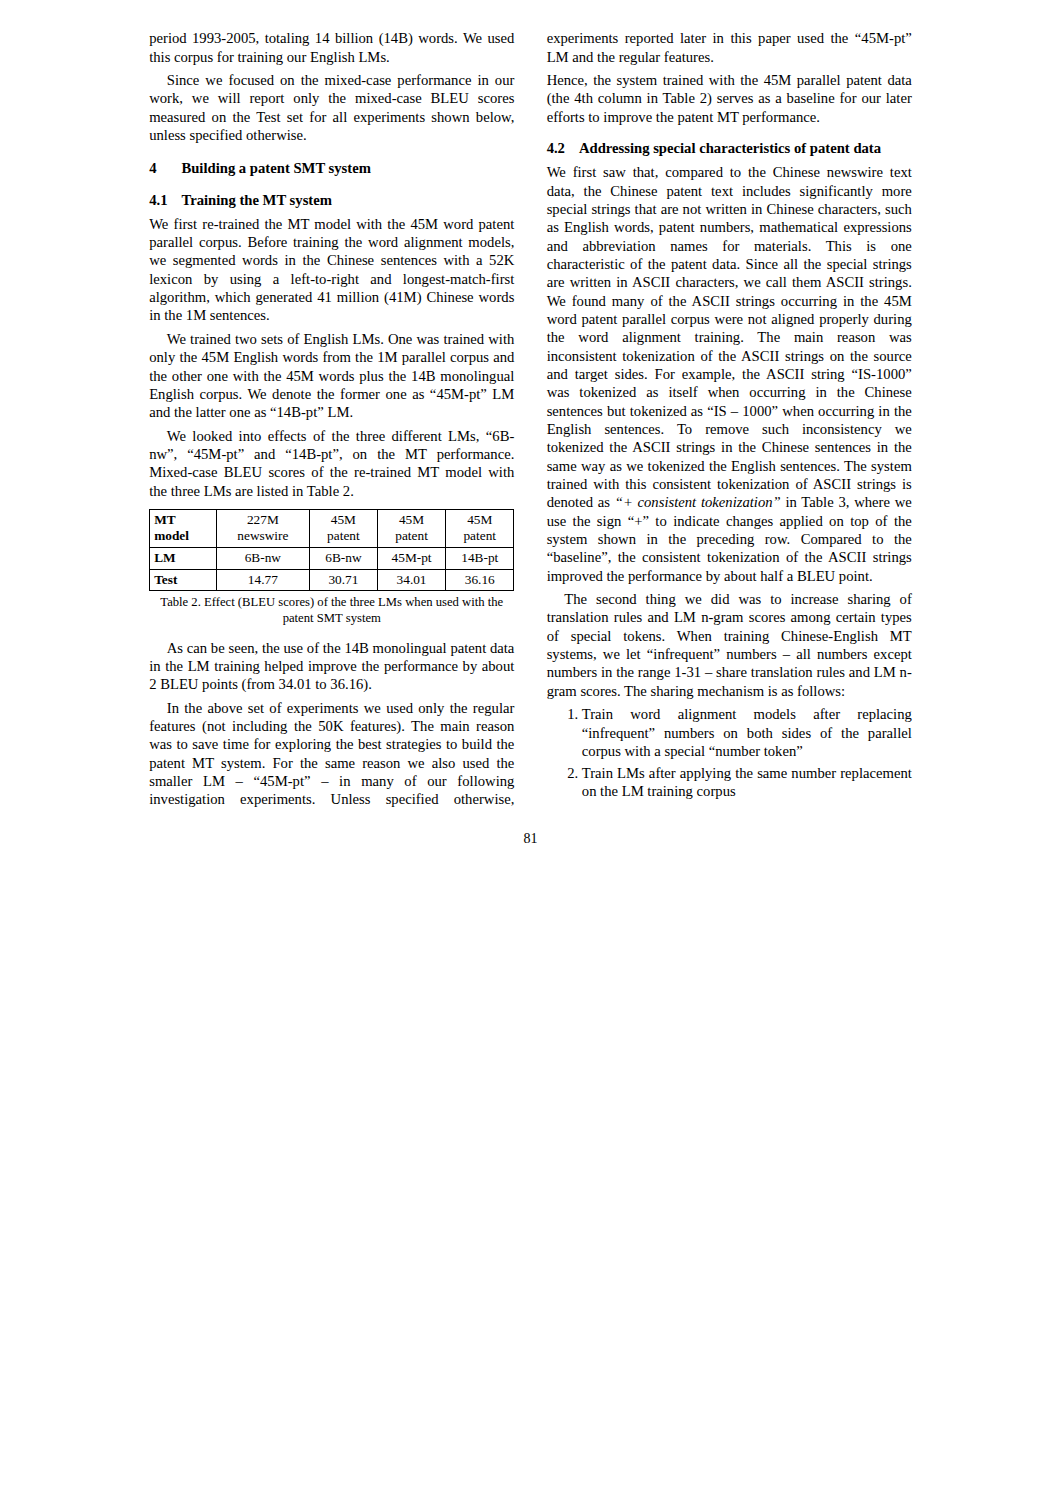period 1993-2005, totaling 14 billion (14B) words. We used this corpus for training our English LMs.
Since we focused on the mixed-case performance in our work, we will report only the mixed-case BLEU scores measured on the Test set for all experiments shown below, unless specified otherwise.
4 Building a patent SMT system
4.1 Training the MT system
We first re-trained the MT model with the 45M word patent parallel corpus. Before training the word alignment models, we segmented words in the Chinese sentences with a 52K lexicon by using a left-to-right and longest-match-first algorithm, which generated 41 million (41M) Chinese words in the 1M sentences.
We trained two sets of English LMs. One was trained with only the 45M English words from the 1M parallel corpus and the other one with the 45M words plus the 14B monolingual English corpus. We denote the former one as “45M-pt” LM and the latter one as “14B-pt” LM.
We looked into effects of the three different LMs, “6B-nw”, “45M-pt” and “14B-pt”, on the MT performance. Mixed-case BLEU scores of the re-trained MT model with the three LMs are listed in Table 2.
Table 2. Effect (BLEU scores) of the three LMs when used with the patent SMT system
| MT model | 227M newswire | 45M patent | 45M patent | 45M patent |
| LM | 6B-nw | 6B-nw | 45M-pt | 14B-pt |
| Test | 14.77 | 30.71 | 34.01 | 36.16 |
As can be seen, the use of the 14B monolingual patent data in the LM training helped improve the performance by about 2 BLEU points (from 34.01 to 36.16).
In the above set of experiments we used only the regular features (not including the 50K features). The main reason was to save time for exploring the best strategies to build the patent MT system. For the same reason we also used the smaller LM – “45M-pt” – in many of our following investigation experiments. Unless specified otherwise, experiments reported later in this paper used the “45M-pt” LM and the regular features.
Hence, the system trained with the 45M parallel patent data (the 4th column in Table 2) serves as a baseline for our later efforts to improve the patent MT performance.
4.2 Addressing special characteristics of patent data
We first saw that, compared to the Chinese newswire text data, the Chinese patent text includes significantly more special strings that are not written in Chinese characters, such as English words, patent numbers, mathematical expressions and abbreviation names for materials. This is one characteristic of the patent data. Since all the special strings are written in ASCII characters, we call them ASCII strings. We found many of the ASCII strings occurring in the 45M word patent parallel corpus were not aligned properly during the word alignment training. The main reason was inconsistent tokenization of the ASCII strings on the source and target sides. For example, the ASCII string “IS-1000” was tokenized as itself when occurring in the Chinese sentences but tokenized as “IS – 1000” when occurring in the English sentences. To remove such inconsistency we tokenized the ASCII strings in the Chinese sentences in the same way as we tokenized the English sentences. The system trained with this consistent tokenization of ASCII strings is denoted as “+ consistent tokenization” in Table 3, where we use the sign “+” to indicate changes applied on top of the system shown in the preceding row. Compared to the “baseline”, the consistent tokenization of the ASCII strings improved the performance by about half a BLEU point.
The second thing we did was to increase sharing of translation rules and LM n-gram scores among certain types of special tokens. When training Chinese-English MT systems, we let “infrequent” numbers – all numbers except numbers in the range 1-31 – share translation rules and LM n-gram scores. The sharing mechanism is as follows:
Train word alignment models after replacing “infrequent” numbers on both sides of the parallel corpus with a special “number token”
Train LMs after applying the same number replacement on the LM training corpus
81